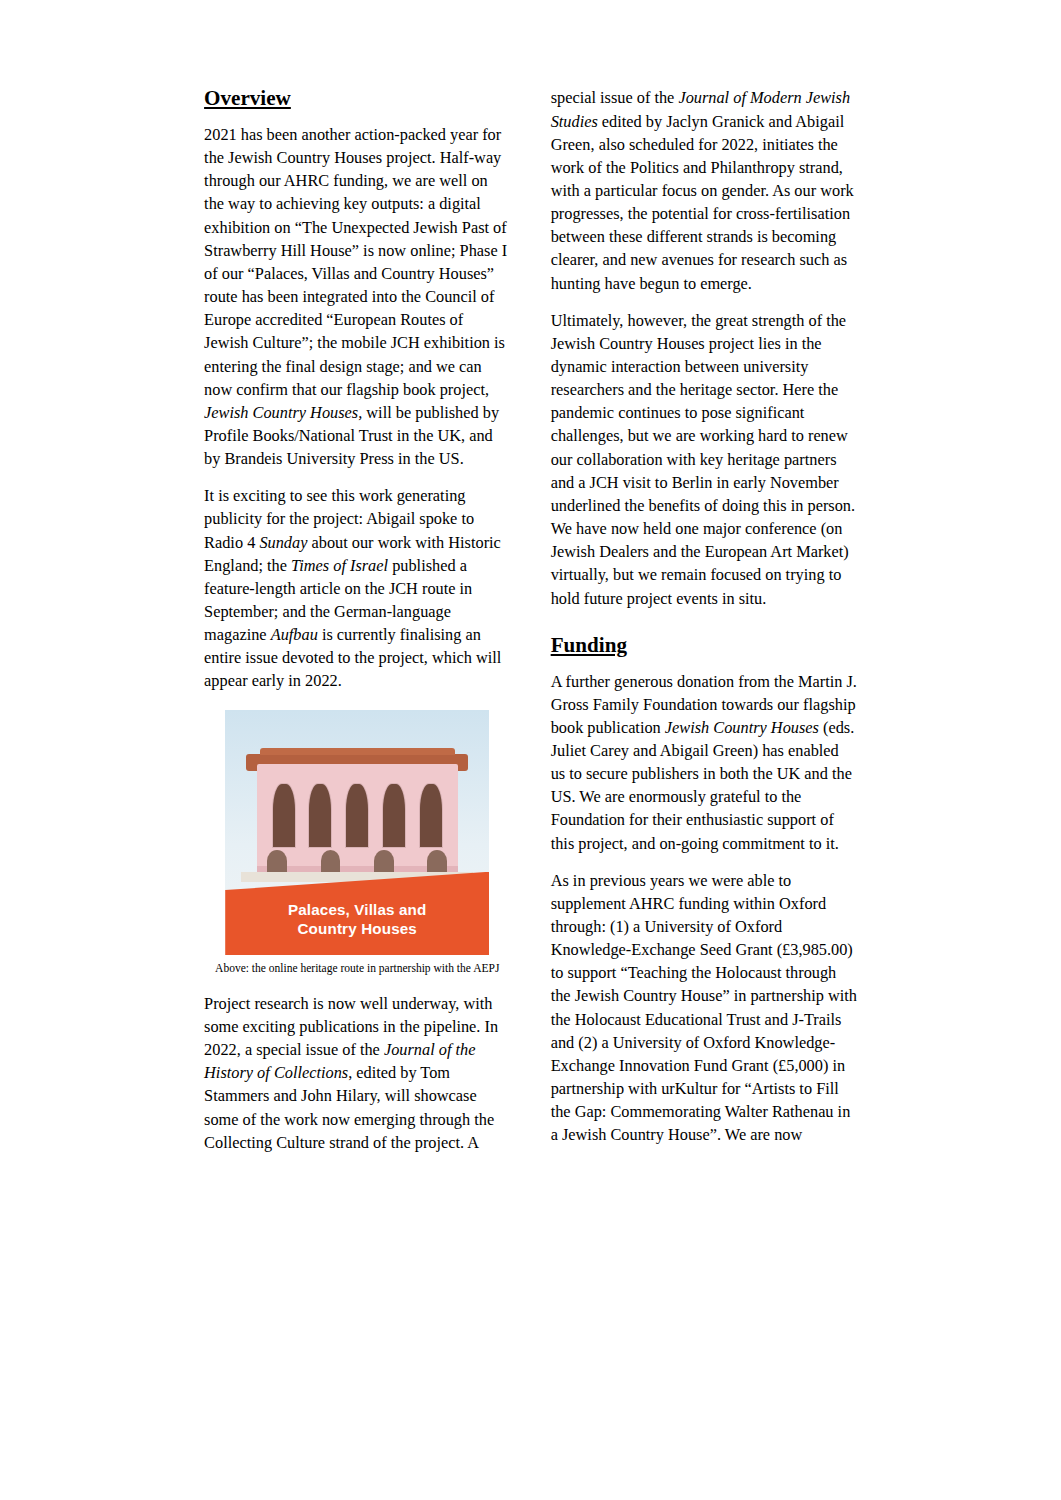Overview
2021 has been another action-packed year for the Jewish Country Houses project. Half-way through our AHRC funding, we are well on the way to achieving key outputs: a digital exhibition on “The Unexpected Jewish Past of Strawberry Hill House” is now online; Phase I of our “Palaces, Villas and Country Houses” route has been integrated into the Council of Europe accredited “European Routes of Jewish Culture”; the mobile JCH exhibition is entering the final design stage; and we can now confirm that our flagship book project, Jewish Country Houses, will be published by Profile Books/National Trust in the UK, and by Brandeis University Press in the US.
It is exciting to see this work generating publicity for the project: Abigail spoke to Radio 4 Sunday about our work with Historic England; the Times of Israel published a feature-length article on the JCH route in September; and the German-language magazine Aufbau is currently finalising an entire issue devoted to the project, which will appear early in 2022.
Palaces, Villas and
Country Houses
Above: the online heritage route in partnership with the AEPJ
Project research is now well underway, with some exciting publications in the pipeline. In 2022, a special issue of the Journal of the History of Collections, edited by Tom Stammers and John Hilary, will showcase some of the work now emerging through the Collecting Culture strand of the project. A special issue of the Journal of Modern Jewish Studies edited by Jaclyn Granick and Abigail Green, also scheduled for 2022, initiates the work of the Politics and Philanthropy strand, with a particular focus on gender. As our work progresses, the potential for cross-fertilisation between these different strands is becoming clearer, and new avenues for research such as hunting have begun to emerge.
Ultimately, however, the great strength of the Jewish Country Houses project lies in the dynamic interaction between university researchers and the heritage sector. Here the pandemic continues to pose significant challenges, but we are working hard to renew our collaboration with key heritage partners and a JCH visit to Berlin in early November underlined the benefits of doing this in person. We have now held one major conference (on Jewish Dealers and the European Art Market) virtually, but we remain focused on trying to hold future project events in situ.
Funding
A further generous donation from the Martin J. Gross Family Foundation towards our flagship book publication Jewish Country Houses (eds. Juliet Carey and Abigail Green) has enabled us to secure publishers in both the UK and the US. We are enormously grateful to the Foundation for their enthusiastic support of this project, and on-going commitment to it.
As in previous years we were able to supplement AHRC funding within Oxford through: (1) a University of Oxford Knowledge-Exchange Seed Grant (£3,985.00) to support “Teaching the Holocaust through the Jewish Country House” in partnership with the Holocaust Educational Trust and J-Trails and (2) a University of Oxford Knowledge-Exchange Innovation Fund Grant (£5,000) in partnership with urKultur for “Artists to Fill the Gap: Commemorating Walter Rathenau in a Jewish Country House”. We are now